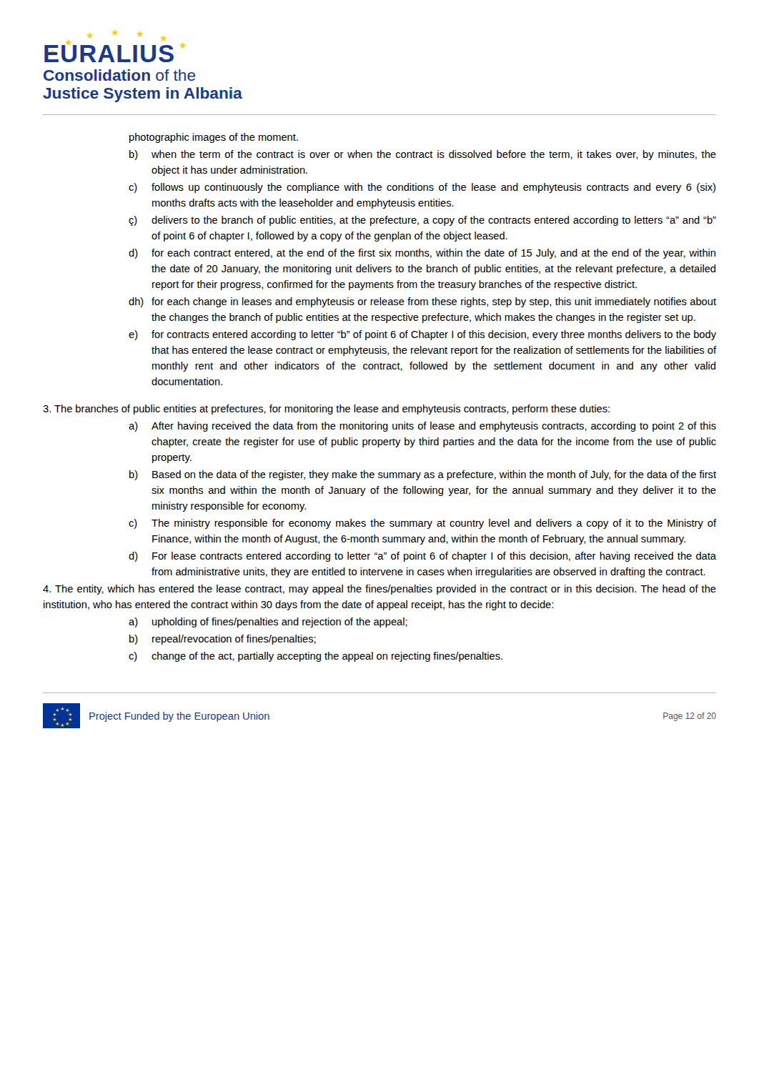★ ★ ★ ★ ★ ★ ★
EURALIUS
Consolidation of the
Justice System in Albania
photographic images of the moment.
b)
when the term of the contract is over or when the contract is dissolved before the term, it takes over, by minutes, the object it has under administration.
c)
follows up continuously the compliance with the conditions of the lease and emphyteusis contracts and every 6 (six) months drafts acts with the leaseholder and emphyteusis entities.
ç)
delivers to the branch of public entities, at the prefecture, a copy of the contracts entered according to letters “a” and “b” of point 6 of chapter I, followed by a copy of the genplan of the object leased.
d)
for each contract entered, at the end of the first six months, within the date of 15 July, and at the end of the year, within the date of 20 January, the monitoring unit delivers to the branch of public entities, at the relevant prefecture, a detailed report for their progress, confirmed for the payments from the treasury branches of the respective district.
dh)
for each change in leases and emphyteusis or release from these rights, step by step, this unit immediately notifies about the changes the branch of public entities at the respective prefecture, which makes the changes in the register set up.
e)
for contracts entered according to letter “b” of point 6 of Chapter I of this decision, every three months delivers to the body that has entered the lease contract or emphyteusis, the relevant report for the realization of settlements for the liabilities of monthly rent and other indicators of the contract, followed by the settlement document in and any other valid documentation.
3. The branches of public entities at prefectures, for monitoring the lease and emphyteusis contracts, perform these duties:
a)
After having received the data from the monitoring units of lease and emphyteusis contracts, according to point 2 of this chapter, create the register for use of public property by third parties and the data for the income from the use of public property.
b)
Based on the data of the register, they make the summary as a prefecture, within the month of July, for the data of the first six months and within the month of January of the following year, for the annual summary and they deliver it to the ministry responsible for economy.
c)
The ministry responsible for economy makes the summary at country level and delivers a copy of it to the Ministry of Finance, within the month of August, the 6-month summary and, within the month of February, the annual summary.
d)
For lease contracts entered according to letter “a” of point 6 of chapter I of this decision, after having received the data from administrative units, they are entitled to intervene in cases when irregularities are observed in drafting the contract.
4. The entity, which has entered the lease contract, may appeal the fines/penalties provided in the contract or in this decision. The head of the institution, who has entered the contract within 30 days from the date of appeal receipt, has the right to decide:
a)
upholding of fines/penalties and rejection of the appeal;
b)
repeal/revocation of fines/penalties;
c)
change of the act, partially accepting the appeal on rejecting fines/penalties.
★ ★ ★ ★ ★ ★ ★ ★ ★ ★
Project Funded by the European Union
Page 12 of 20